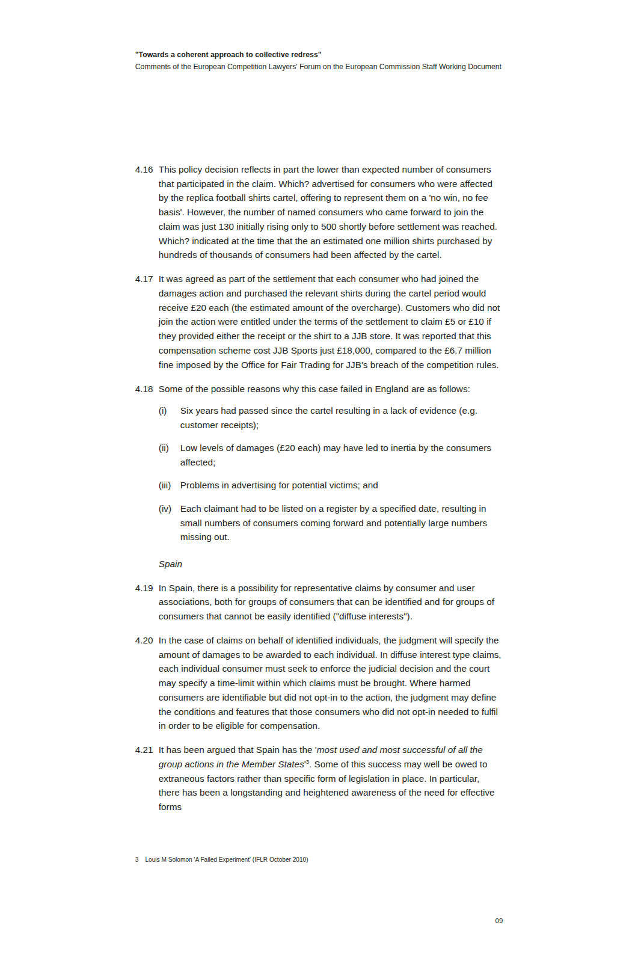"Towards a coherent approach to collective redress"
Comments of the European Competition Lawyers' Forum on the European Commission Staff Working Document
4.16
This policy decision reflects in part the lower than expected number of consumers that participated in the claim. Which? advertised for consumers who were affected by the replica football shirts cartel, offering to represent them on a 'no win, no fee basis'. However, the number of named consumers who came forward to join the claim was just 130 initially rising only to 500 shortly before settlement was reached. Which? indicated at the time that the an estimated one million shirts purchased by hundreds of thousands of consumers had been affected by the cartel.
4.17
It was agreed as part of the settlement that each consumer who had joined the damages action and purchased the relevant shirts during the cartel period would receive £20 each (the estimated amount of the overcharge). Customers who did not join the action were entitled under the terms of the settlement to claim £5 or £10 if they provided either the receipt or the shirt to a JJB store. It was reported that this compensation scheme cost JJB Sports just £18,000, compared to the £6.7 million fine imposed by the Office for Fair Trading for JJB's breach of the competition rules.
4.18
Some of the possible reasons why this case failed in England are as follows:
(i) Six years had passed since the cartel resulting in a lack of evidence (e.g. customer receipts);
(ii) Low levels of damages (£20 each) may have led to inertia by the consumers affected;
(iii) Problems in advertising for potential victims; and
(iv) Each claimant had to be listed on a register by a specified date, resulting in small numbers of consumers coming forward and potentially large numbers missing out.
Spain
4.19
In Spain, there is a possibility for representative claims by consumer and user associations, both for groups of consumers that can be identified and for groups of consumers that cannot be easily identified ("diffuse interests").
4.20
In the case of claims on behalf of identified individuals, the judgment will specify the amount of damages to be awarded to each individual. In diffuse interest type claims, each individual consumer must seek to enforce the judicial decision and the court may specify a time-limit within which claims must be brought. Where harmed consumers are identifiable but did not opt-in to the action, the judgment may define the conditions and features that those consumers who did not opt-in needed to fulfil in order to be eligible for compensation.
4.21
It has been argued that Spain has the 'most used and most successful of all the group actions in the Member States'3. Some of this success may well be owed to extraneous factors rather than specific form of legislation in place. In particular, there has been a longstanding and heightened awareness of the need for effective forms
3 Louis M Solomon 'A Failed Experiment' (IFLR October 2010)
09